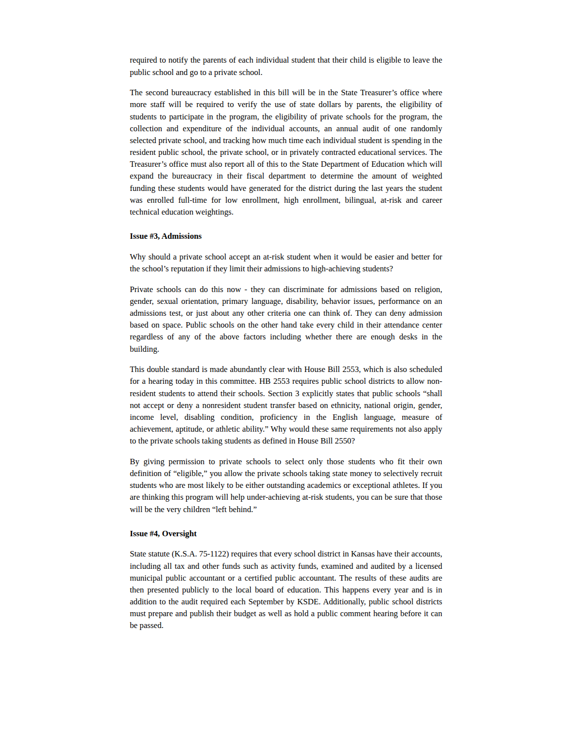required to notify the parents of each individual student that their child is eligible to leave the public school and go to a private school.
The second bureaucracy established in this bill will be in the State Treasurer’s office where more staff will be required to verify the use of state dollars by parents, the eligibility of students to participate in the program, the eligibility of private schools for the program, the collection and expenditure of the individual accounts, an annual audit of one randomly selected private school, and tracking how much time each individual student is spending in the resident public school, the private school, or in privately contracted educational services. The Treasurer’s office must also report all of this to the State Department of Education which will expand the bureaucracy in their fiscal department to determine the amount of weighted funding these students would have generated for the district during the last years the student was enrolled full-time for low enrollment, high enrollment, bilingual, at-risk and career technical education weightings.
Issue #3, Admissions
Why should a private school accept an at-risk student when it would be easier and better for the school’s reputation if they limit their admissions to high-achieving students?
Private schools can do this now - they can discriminate for admissions based on religion, gender, sexual orientation, primary language, disability, behavior issues, performance on an admissions test, or just about any other criteria one can think of. They can deny admission based on space. Public schools on the other hand take every child in their attendance center regardless of any of the above factors including whether there are enough desks in the building.
This double standard is made abundantly clear with House Bill 2553, which is also scheduled for a hearing today in this committee. HB 2553 requires public school districts to allow non-resident students to attend their schools. Section 3 explicitly states that public schools “shall not accept or deny a nonresident student transfer based on ethnicity, national origin, gender, income level, disabling condition, proficiency in the English language, measure of achievement, aptitude, or athletic ability.” Why would these same requirements not also apply to the private schools taking students as defined in House Bill 2550?
By giving permission to private schools to select only those students who fit their own definition of “eligible,” you allow the private schools taking state money to selectively recruit students who are most likely to be either outstanding academics or exceptional athletes. If you are thinking this program will help under-achieving at-risk students, you can be sure that those will be the very children “left behind.”
Issue #4, Oversight
State statute (K.S.A. 75-1122) requires that every school district in Kansas have their accounts, including all tax and other funds such as activity funds, examined and audited by a licensed municipal public accountant or a certified public accountant. The results of these audits are then presented publicly to the local board of education. This happens every year and is in addition to the audit required each September by KSDE. Additionally, public school districts must prepare and publish their budget as well as hold a public comment hearing before it can be passed.